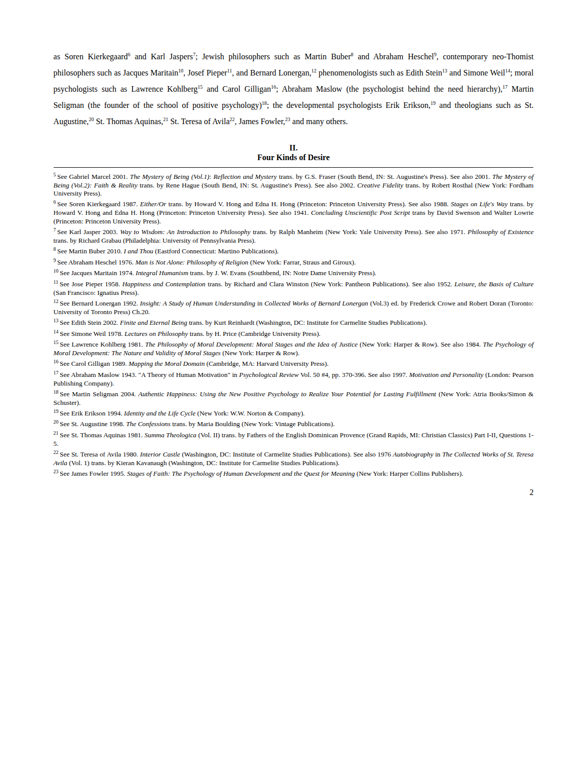as Soren Kierkegaard6 and Karl Jaspers7; Jewish philosophers such as Martin Buber8 and Abraham Heschel9, contemporary neo-Thomist philosophers such as Jacques Maritain10, Josef Pieper11, and Bernard Lonergan,12 phenomenologists such as Edith Stein13 and Simone Weil14; moral psychologists such as Lawrence Kohlberg15 and Carol Gilligan16; Abraham Maslow (the psychologist behind the need hierarchy),17 Martin Seligman (the founder of the school of positive psychology)18; the developmental psychologists Erik Erikson,19 and theologians such as St. Augustine,20 St. Thomas Aquinas,21 St. Teresa of Avila22, James Fowler,23 and many others.
II.
Four Kinds of Desire
5 See Gabriel Marcel 2001. The Mystery of Being (Vol.1): Reflection and Mystery trans. by G.S. Fraser (South Bend, IN: St. Augustine's Press). See also 2001. The Mystery of Being (Vol.2): Faith & Reality trans. by Rene Hague (South Bend, IN: St. Augustine's Press). See also 2002. Creative Fidelity trans. by Robert Rosthal (New York: Fordham University Press).
6 See Soren Kierkegaard 1987. Either/Or trans. by Howard V. Hong and Edna H. Hong (Princeton: Princeton University Press). See also 1988. Stages on Life's Way trans. by Howard V. Hong and Edna H. Hong (Princeton: Princeton University Press). See also 1941. Concluding Unscientific Post Script trans by David Swenson and Walter Lowrie (Princeton: Princeton University Press).
7 See Karl Jasper 2003. Way to Wisdom: An Introduction to Philosophy trans. by Ralph Manheim (New York: Yale University Press). See also 1971. Philosophy of Existence trans. by Richard Grabau (Philadelphia: University of Pennsylvania Press).
8 See Martin Buber 2010. I and Thou (Eastford Connecticut: Martino Publications).
9 See Abraham Heschel 1976. Man is Not Alone: Philosophy of Religion (New York: Farrar, Straus and Giroux).
10 See Jacques Maritain 1974. Integral Humanism trans. by J. W. Evans (Southbend, IN: Notre Dame University Press).
11 See Jose Pieper 1958. Happiness and Contemplation trans. by Richard and Clara Winston (New York: Pantheon Publications). See also 1952. Leisure, the Basis of Culture (San Francisco: Ignatius Press).
12 See Bernard Lonergan 1992. Insight: A Study of Human Understanding in Collected Works of Bernard Lonergan (Vol.3) ed. by Frederick Crowe and Robert Doran (Toronto: University of Toronto Press) Ch.20.
13 See Edith Stein 2002. Finite and Eternal Being trans. by Kurt Reinhardt (Washington, DC: Institute for Carmelite Studies Publications).
14 See Simone Weil 1978. Lectures on Philosophy trans. by H. Price (Cambridge University Press).
15 See Lawrence Kohlberg 1981. The Philosophy of Moral Development: Moral Stages and the Idea of Justice (New York: Harper & Row). See also 1984. The Psychology of Moral Development: The Nature and Validity of Moral Stages (New York: Harper & Row).
16 See Carol Gilligan 1989. Mapping the Moral Domain (Cambridge, MA: Harvard University Press).
17 See Abraham Maslow 1943. "A Theory of Human Motivation" in Psychological Review Vol. 50 #4, pp. 370-396. See also 1997. Motivation and Personality (London: Pearson Publishing Company).
18 See Martin Seligman 2004. Authentic Happiness: Using the New Positive Psychology to Realize Your Potential for Lasting Fulfillment (New York: Atria Books/Simon & Schuster).
19 See Erik Erikson 1994. Identity and the Life Cycle (New York: W.W. Norton & Company).
20 See St. Augustine 1998. The Confessions trans. by Maria Boulding (New York: Vintage Publications).
21 See St. Thomas Aquinas 1981. Summa Theologica (Vol. II) trans. by Fathers of the English Dominican Provence (Grand Rapids, MI: Christian Classics) Part I-II, Questions 1-5.
22 See St. Teresa of Avila 1980. Interior Castle (Washington, DC: Institute of Carmelite Studies Publications). See also 1976 Autobiography in The Collected Works of St. Teresa Avila (Vol. 1) trans. by Kieran Kavanaugh (Washington, DC: Institute for Carmelite Studies Publications).
23 See James Fowler 1995. Stages of Faith: The Psychology of Human Development and the Quest for Meaning (New York: Harper Collins Publishers).
2